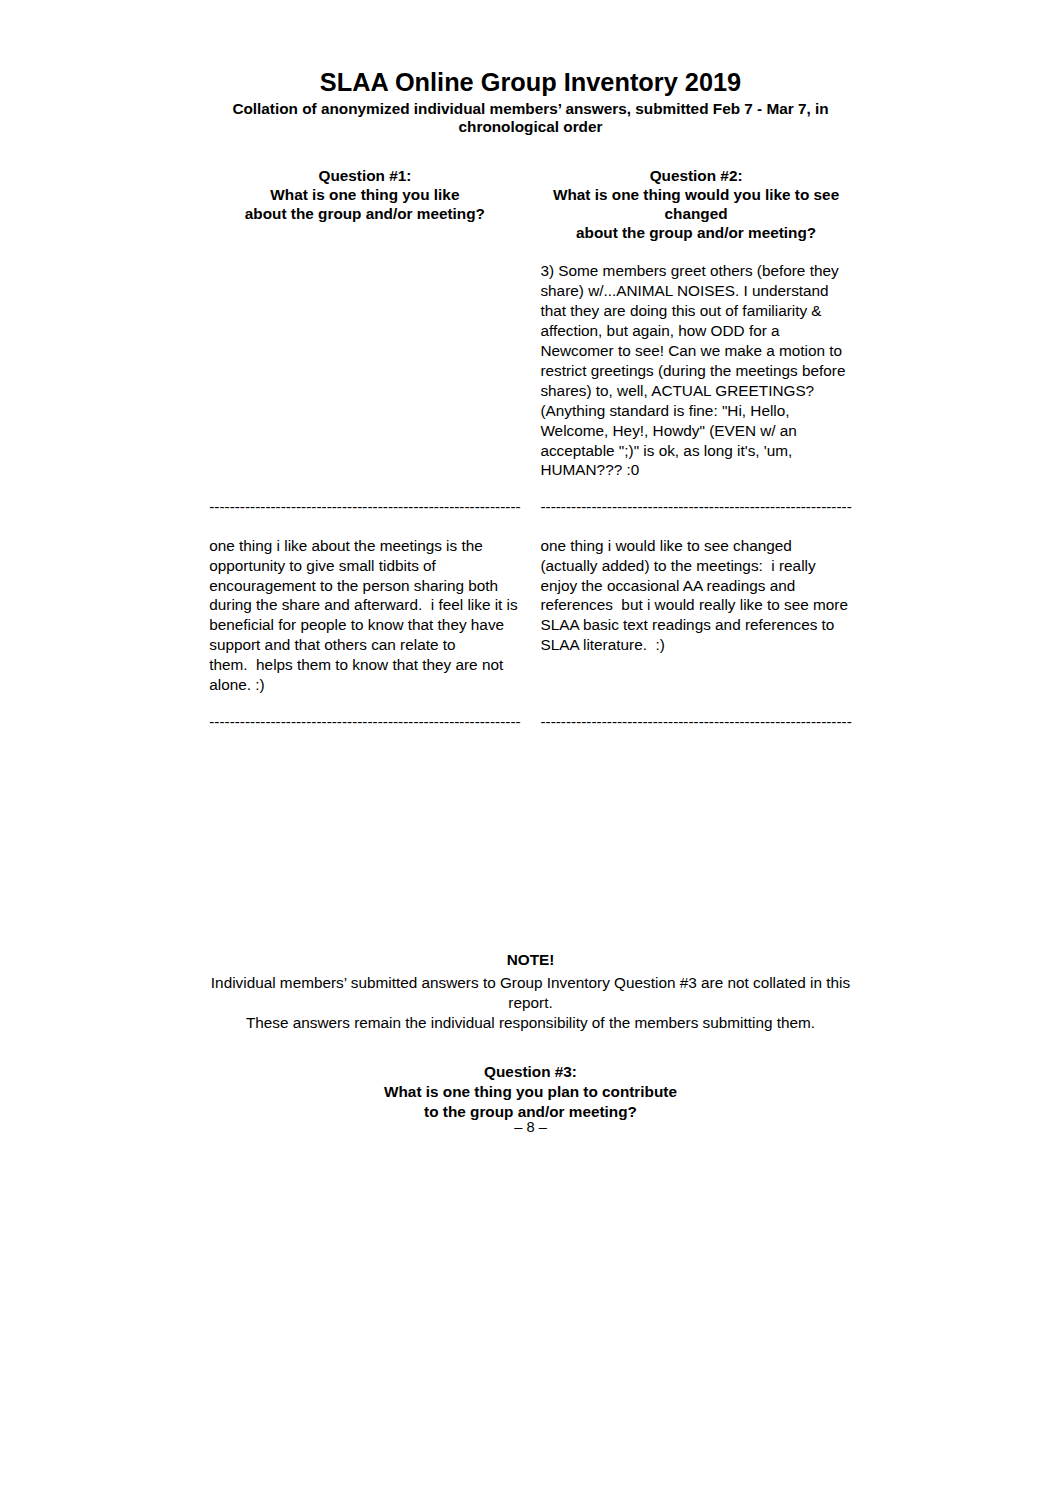SLAA Online Group Inventory 2019
Collation of anonymized individual members’ answers, submitted Feb 7 - Mar 7, in chronological order
| Question #1: What is one thing you like about the group and/or meeting? | | Question #2: What is one thing would you like to see changed about the group and/or meeting? |
| | | 3) Some members greet others (before they share) w/...ANIMAL NOISES. I understand that they are doing this out of familiarity & affection, but again, how ODD for a Newcomer to see! Can we make a motion to restrict greetings (during the meetings before shares) to, well, ACTUAL GREETINGS? (Anything standard is fine: "Hi, Hello, Welcome, Hey!, Howdy" (EVEN w/ an acceptable ";)" is ok, as long it's, 'um, HUMAN??? :0 |
| --------------------------------------------------------------- | | ----------------------------------------------------------------- |
| one thing i like about the meetings is the opportunity to give small tidbits of encouragement to the person sharing both during the share and afterward. i feel like it is beneficial for people to know that they have support and that others can relate to them. helps them to know that they are not alone. :) | | one thing i would like to see changed (actually added) to the meetings: i really enjoy the occasional AA readings and references but i would really like to see more SLAA basic text readings and references to SLAA literature. :) |
| --------------------------------------------------------------- | | ----------------------------------------------------------------- |
NOTE!
Individual members’ submitted answers to Group Inventory Question #3 are not collated in this report.
These answers remain the individual responsibility of the members submitting them.
Question #3:
What is one thing you plan to contribute
to the group and/or meeting?
– 8 –